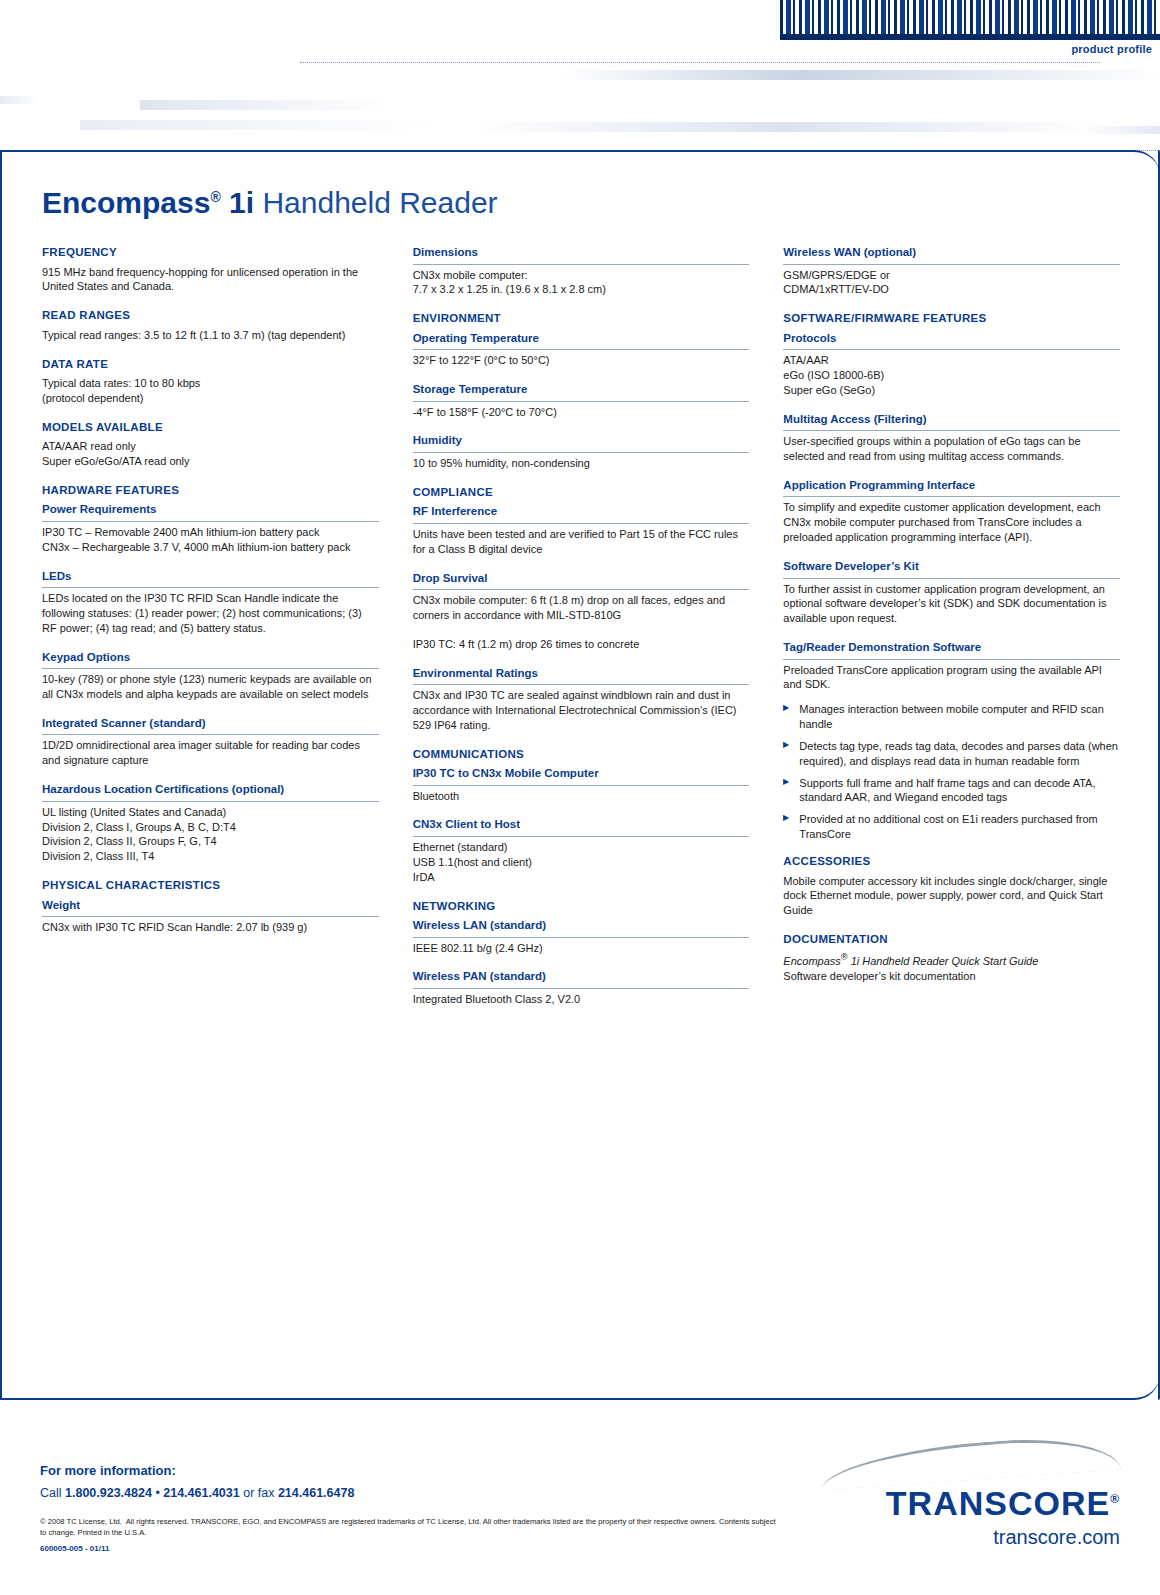product profile
Encompass® 1i Handheld Reader
FREQUENCY
915 MHz band frequency-hopping for unlicensed operation in the United States and Canada.
READ RANGES
Typical read ranges: 3.5 to 12 ft (1.1 to 3.7 m) (tag dependent)
DATA RATE
Typical data rates: 10 to 80 kbps
(protocol dependent)
MODELS AVAILABLE
ATA/AAR read only
Super eGo/eGo/ATA read only
HARDWARE FEATURES
Power Requirements
IP30 TC – Removable 2400 mAh lithium-ion battery pack
CN3x – Rechargeable 3.7 V, 4000 mAh lithium-ion battery pack
LEDs
LEDs located on the IP30 TC RFID Scan Handle indicate the following statuses: (1) reader power; (2) host communications; (3) RF power; (4) tag read; and (5) battery status.
Keypad Options
10-key (789) or phone style (123) numeric keypads are available on all CN3x models and alpha keypads are available on select models
Integrated Scanner (standard)
1D/2D omnidirectional area imager suitable for reading bar codes and signature capture
Hazardous Location Certifications (optional)
UL listing (United States and Canada)
Division 2, Class I, Groups A, B C, D:T4
Division 2, Class II, Groups F, G, T4
Division 2, Class III, T4
PHYSICAL CHARACTERISTICS
Weight
CN3x with IP30 TC RFID Scan Handle: 2.07 lb (939 g)
Dimensions
CN3x mobile computer:
7.7 x 3.2 x 1.25 in. (19.6 x 8.1 x 2.8 cm)
ENVIRONMENT
Operating Temperature
32°F to 122°F (0°C to 50°C)
Storage Temperature
-4°F to 158°F (-20°C to 70°C)
Humidity
10 to 95% humidity, non-condensing
COMPLIANCE
RF Interference
Units have been tested and are verified to Part 15 of the FCC rules for a Class B digital device
Drop Survival
CN3x mobile computer: 6 ft (1.8 m) drop on all faces, edges and corners in accordance with MIL-STD-810G
IP30 TC: 4 ft (1.2 m) drop 26 times to concrete
Environmental Ratings
CN3x and IP30 TC are sealed against windblown rain and dust in accordance with International Electrotechnical Commission’s (IEC) 529 IP64 rating.
COMMUNICATIONS
IP30 TC to CN3x Mobile Computer
Bluetooth
CN3x Client to Host
Ethernet (standard)
USB 1.1(host and client)
IrDA
NETWORKING
Wireless LAN (standard)
IEEE 802.11 b/g (2.4 GHz)
Wireless PAN (standard)
Integrated Bluetooth Class 2, V2.0
Wireless WAN (optional)
GSM/GPRS/EDGE or
CDMA/1xRTT/EV-DO
SOFTWARE/FIRMWARE FEATURES
Protocols
ATA/AAR
eGo (ISO 18000-6B)
Super eGo (SeGo)
Multitag Access (Filtering)
User-specified groups within a population of eGo tags can be selected and read from using multitag access commands.
Application Programming Interface
To simplify and expedite customer application development, each CN3x mobile computer purchased from TransCore includes a preloaded application programming interface (API).
Software Developer’s Kit
To further assist in customer application program development, an optional software developer’s kit (SDK) and SDK documentation is available upon request.
Tag/Reader Demonstration Software
Preloaded TransCore application program using the available API and SDK.
Manages interaction between mobile computer and RFID scan handle
Detects tag type, reads tag data, decodes and parses data (when required), and displays read data in human readable form
Supports full frame and half frame tags and can decode ATA, standard AAR, and Wiegand encoded tags
Provided at no additional cost on E1i readers purchased from TransCore
ACCESSORIES
Mobile computer accessory kit includes single dock/charger, single dock Ethernet module, power supply, power cord, and Quick Start Guide
DOCUMENTATION
Encompass® 1i Handheld Reader Quick Start Guide
Software developer’s kit documentation
For more information:
Call 1.800.923.4824 • 214.461.4031 or fax 214.461.6478
© 2008 TC License, Ltd. All rights reserved. TRANSCORE, EGO, and ENCOMPASS are registered trademarks of TC License, Ltd. All other trademarks listed are the property of their respective owners. Contents subject to change. Printed in the U.S.A.
600005-005 - 01/11
TRANSCORE®
transcore.com